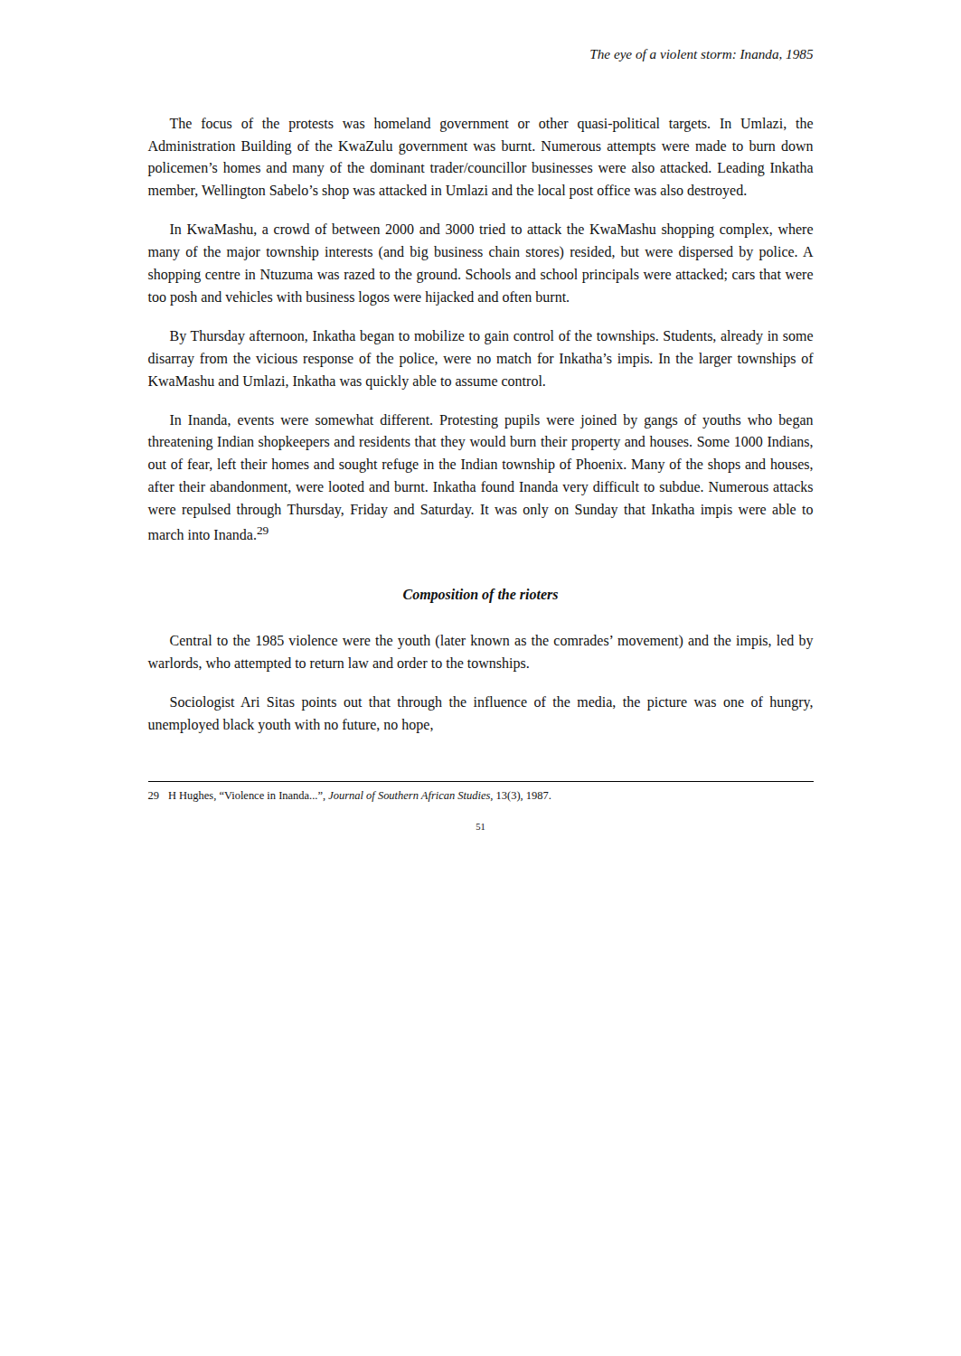The eye of a violent storm: Inanda, 1985
The focus of the protests was homeland government or other quasi-political targets. In Umlazi, the Administration Building of the KwaZulu government was burnt. Numerous attempts were made to burn down policemen’s homes and many of the dominant trader/councillor businesses were also attacked. Leading Inkatha member, Wellington Sabelo’s shop was attacked in Umlazi and the local post office was also destroyed.
In KwaMashu, a crowd of between 2000 and 3000 tried to attack the KwaMashu shopping complex, where many of the major township interests (and big business chain stores) resided, but were dispersed by police. A shopping centre in Ntuzuma was razed to the ground. Schools and school principals were attacked; cars that were too posh and vehicles with business logos were hijacked and often burnt.
By Thursday afternoon, Inkatha began to mobilize to gain control of the townships. Students, already in some disarray from the vicious response of the police, were no match for Inkatha’s impis. In the larger townships of KwaMashu and Umlazi, Inkatha was quickly able to assume control.
In Inanda, events were somewhat different. Protesting pupils were joined by gangs of youths who began threatening Indian shopkeepers and residents that they would burn their property and houses. Some 1000 Indians, out of fear, left their homes and sought refuge in the Indian township of Phoenix. Many of the shops and houses, after their abandonment, were looted and burnt. Inkatha found Inanda very difficult to subdue. Numerous attacks were repulsed through Thursday, Friday and Saturday. It was only on Sunday that Inkatha impis were able to march into Inanda.29
Composition of the rioters
Central to the 1985 violence were the youth (later known as the comrades’ movement) and the impis, led by warlords, who attempted to return law and order to the townships.
Sociologist Ari Sitas points out that through the influence of the media, the picture was one of hungry, unemployed black youth with no future, no hope,
H Hughes, “Violence in Inanda...”, Journal of Southern African Studies, 13(3), 1987.
51